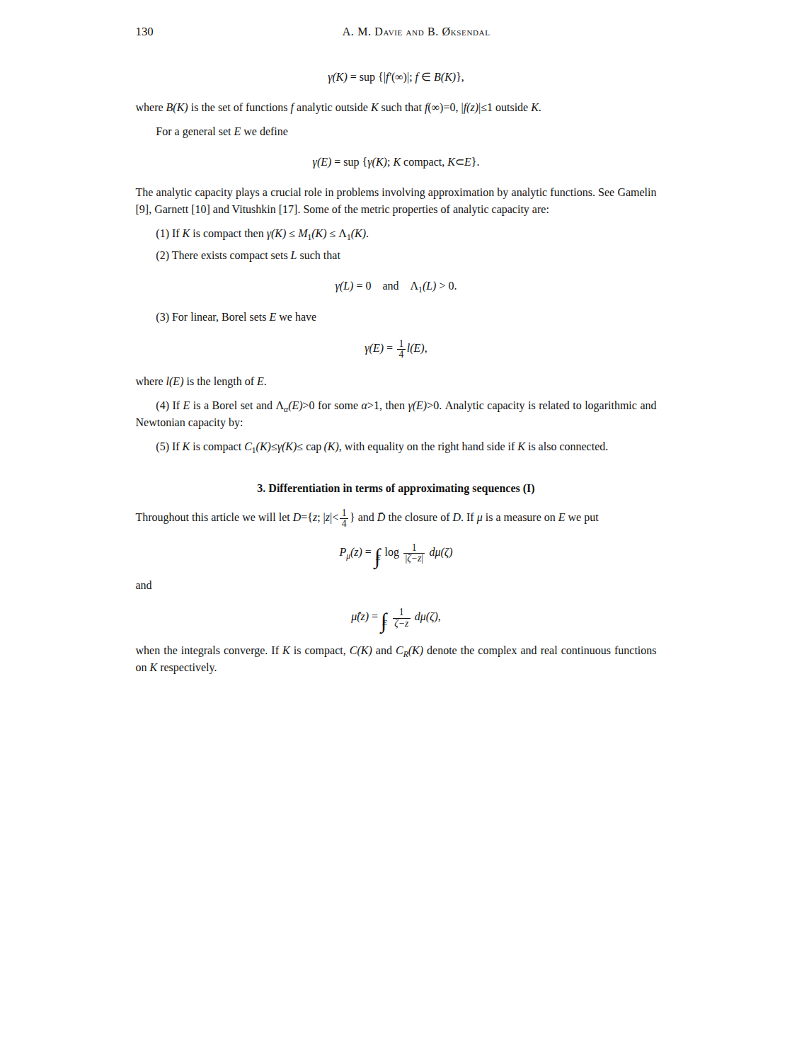130 A. M. Davie and B. Øksendal
γ(K) = sup {|f′(∞)|; f ∈ B(K)},
where B(K) is the set of functions f analytic outside K such that f(∞)=0, |f(z)|≤1 outside K.
For a general set E we define
γ(E) = sup {γ(K); K compact, K⊂E}.
The analytic capacity plays a crucial role in problems involving approximation by analytic functions. See Gamelin [9], Garnett [10] and Vitushkin [17]. Some of the metric properties of analytic capacity are:
(1) If K is compact then γ(K) ≤ M1(K) ≤ Λ1(K).
(2) There exists compact sets L such that
γ(L) = 0 and Λ1(L) > 0.
(3) For linear, Borel sets E we have
γ(E) = 14 l(E),
where l(E) is the length of E.
(4) If E is a Borel set and Λα(E)>0 for some α>1, then γ(E)>0. Analytic capacity is related to logarithmic and Newtonian capacity by:
(5) If K is compact C1(K)≤γ(K)≤ cap (K), with equality on the right hand side if K is also connected.
3. Differentiation in terms of approximating sequences (I)
Throughout this article we will let D={z; |z|<14} and D̄ the closure of D. If μ is a measure on E we put
Pμ(z) = ∫E log 1|ζ−z| dμ(ζ)
and
μ̂(z) = ∫E 1 ζ−z dμ(ζ),
when the integrals converge. If K is compact, C(K) and CR(K) denote the complex and real continuous functions on K respectively.